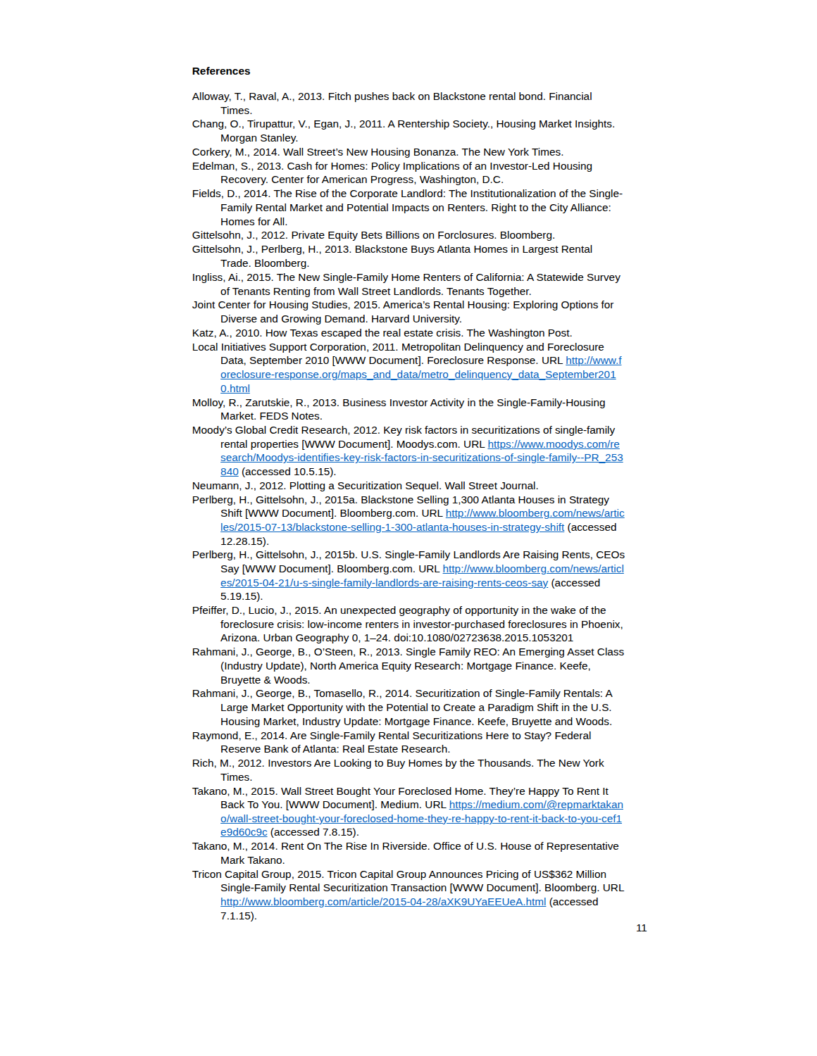References
Alloway, T., Raval, A., 2013. Fitch pushes back on Blackstone rental bond. Financial Times.
Chang, O., Tirupattur, V., Egan, J., 2011. A Rentership Society., Housing Market Insights. Morgan Stanley.
Corkery, M., 2014. Wall Street’s New Housing Bonanza. The New York Times.
Edelman, S., 2013. Cash for Homes: Policy Implications of an Investor-Led Housing Recovery. Center for American Progress, Washington, D.C.
Fields, D., 2014. The Rise of the Corporate Landlord: The Institutionalization of the Single-Family Rental Market and Potential Impacts on Renters. Right to the City Alliance: Homes for All.
Gittelsohn, J., 2012. Private Equity Bets Billions on Forclosures. Bloomberg.
Gittelsohn, J., Perlberg, H., 2013. Blackstone Buys Atlanta Homes in Largest Rental Trade. Bloomberg.
Ingliss, Ai., 2015. The New Single-Family Home Renters of California: A Statewide Survey of Tenants Renting from Wall Street Landlords. Tenants Together.
Joint Center for Housing Studies, 2015. America’s Rental Housing: Exploring Options for Diverse and Growing Demand. Harvard University.
Katz, A., 2010. How Texas escaped the real estate crisis. The Washington Post.
Local Initiatives Support Corporation, 2011. Metropolitan Delinquency and Foreclosure Data, September 2010 [WWW Document]. Foreclosure Response. URL http://www.foreclosure-response.org/maps_and_data/metro_delinquency_data_September2010.html
Molloy, R., Zarutskie, R., 2013. Business Investor Activity in the Single-Family-Housing Market. FEDS Notes.
Moody’s Global Credit Research, 2012. Key risk factors in securitizations of single-family rental properties [WWW Document]. Moodys.com. URL https://www.moodys.com/research/Moodys-identifies-key-risk-factors-in-securitizations-of-single-family--PR_253840 (accessed 10.5.15).
Neumann, J., 2012. Plotting a Securitization Sequel. Wall Street Journal.
Perlberg, H., Gittelsohn, J., 2015a. Blackstone Selling 1,300 Atlanta Houses in Strategy Shift [WWW Document]. Bloomberg.com. URL http://www.bloomberg.com/news/articles/2015-07-13/blackstone-selling-1-300-atlanta-houses-in-strategy-shift (accessed 12.28.15).
Perlberg, H., Gittelsohn, J., 2015b. U.S. Single-Family Landlords Are Raising Rents, CEOs Say [WWW Document]. Bloomberg.com. URL http://www.bloomberg.com/news/articles/2015-04-21/u-s-single-family-landlords-are-raising-rents-ceos-say (accessed 5.19.15).
Pfeiffer, D., Lucio, J., 2015. An unexpected geography of opportunity in the wake of the foreclosure crisis: low-income renters in investor-purchased foreclosures in Phoenix, Arizona. Urban Geography 0, 1–24. doi:10.1080/02723638.2015.1053201
Rahmani, J., George, B., O’Steen, R., 2013. Single Family REO: An Emerging Asset Class (Industry Update), North America Equity Research: Mortgage Finance. Keefe, Bruyette & Woods.
Rahmani, J., George, B., Tomasello, R., 2014. Securitization of Single-Family Rentals: A Large Market Opportunity with the Potential to Create a Paradigm Shift in the U.S. Housing Market, Industry Update: Mortgage Finance. Keefe, Bruyette and Woods.
Raymond, E., 2014. Are Single-Family Rental Securitizations Here to Stay? Federal Reserve Bank of Atlanta: Real Estate Research.
Rich, M., 2012. Investors Are Looking to Buy Homes by the Thousands. The New York Times.
Takano, M., 2015. Wall Street Bought Your Foreclosed Home. They’re Happy To Rent It Back To You. [WWW Document]. Medium. URL https://medium.com/@repmarktakano/wall-street-bought-your-foreclosed-home-they-re-happy-to-rent-it-back-to-you-cef1e9d60c9c (accessed 7.8.15).
Takano, M., 2014. Rent On The Rise In Riverside. Office of U.S. House of Representative Mark Takano.
Tricon Capital Group, 2015. Tricon Capital Group Announces Pricing of US$362 Million Single-Family Rental Securitization Transaction [WWW Document]. Bloomberg. URL http://www.bloomberg.com/article/2015-04-28/aXK9UYaEEUeA.html (accessed 7.1.15).
11